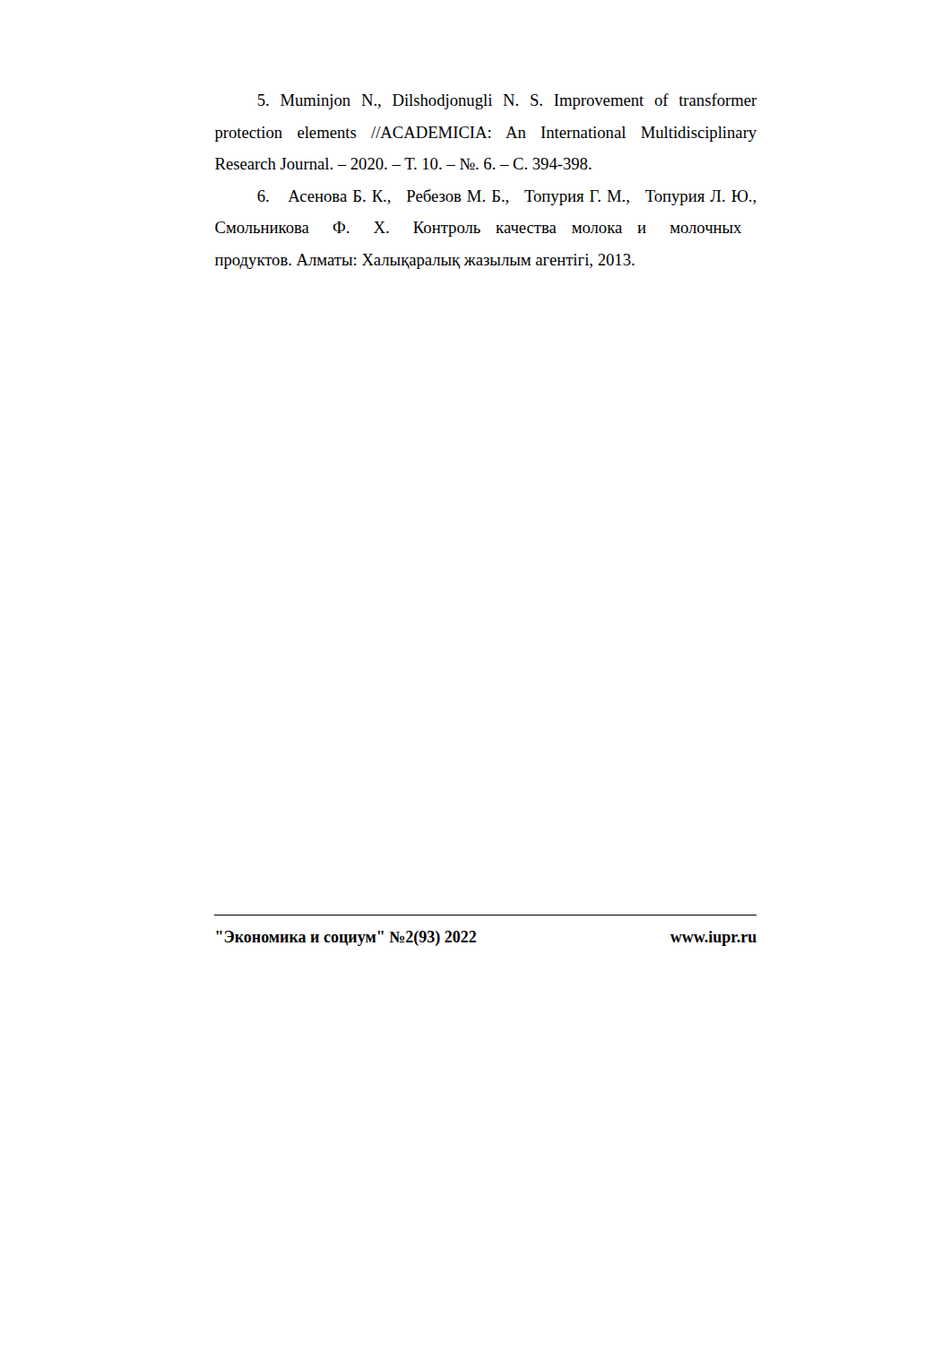5. Muminjon N., Dilshodjonugli N. S. Improvement of transformer protection elements //ACADEMICIA: An International Multidisciplinary Research Journal. – 2020. – Т. 10. – №. 6. – С. 394-398.
6. Асенова Б. К., Ребезов М. Б., Топурия Г. М., Топурия Л. Ю., Смольникова Ф. Х. Контроль качества молока и молочных продуктов. Алматы: Халықаралық жазылым агентігі, 2013.
"Экономика и социум" №2(93) 2022
www.iupr.ru